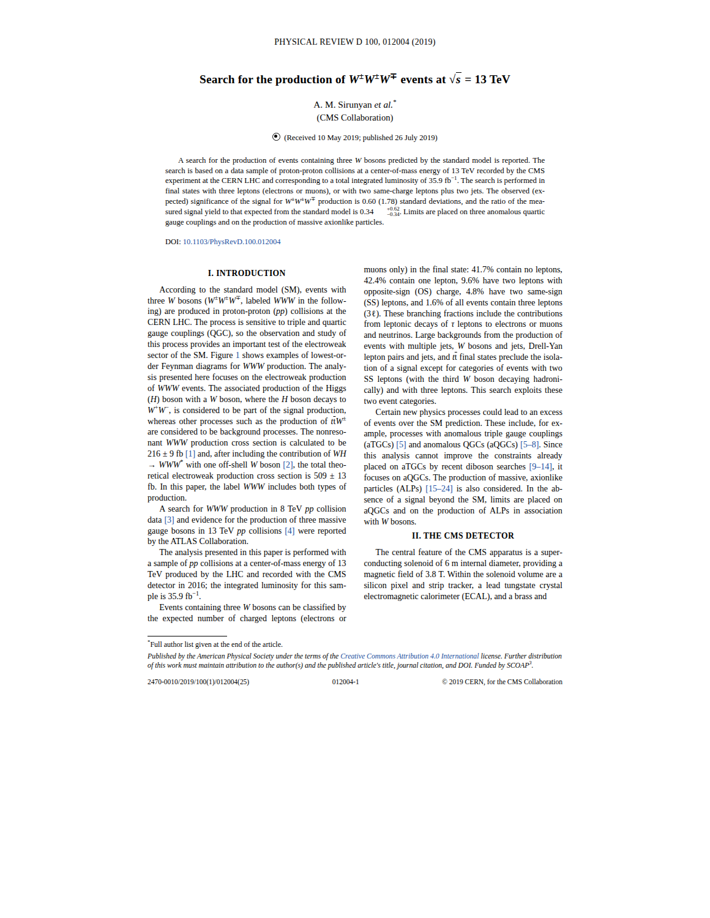PHYSICAL REVIEW D 100, 012004 (2019)
Search for the production of W±W±W∓ events at √s = 13 TeV
A. M. Sirunyan et al.*
(CMS Collaboration)
(Received 10 May 2019; published 26 July 2019)
A search for the production of events containing three W bosons predicted by the standard model is reported. The search is based on a data sample of proton-proton collisions at a center-of-mass energy of 13 TeV recorded by the CMS experiment at the CERN LHC and corresponding to a total integrated luminosity of 35.9 fb−1. The search is performed in final states with three leptons (electrons or muons), or with two same-charge leptons plus two jets. The observed (expected) significance of the signal for W±W±W∓ production is 0.60 (1.78) standard deviations, and the ratio of the measured signal yield to that expected from the standard model is 0.34+0.62−0.34. Limits are placed on three anomalous quartic gauge couplings and on the production of massive axionlike particles.
DOI: 10.1103/PhysRevD.100.012004
I. INTRODUCTION
According to the standard model (SM), events with three W bosons (W±W±W∓, labeled WWW in the following) are produced in proton-proton (pp) collisions at the CERN LHC. The process is sensitive to triple and quartic gauge couplings (QGC), so the observation and study of this process provides an important test of the electroweak sector of the SM. Figure 1 shows examples of lowest-order Feynman diagrams for WWW production. The analysis presented here focuses on the electroweak production of WWW events. The associated production of the Higgs (H) boson with a W boson, where the H boson decays to W+W−, is considered to be part of the signal production, whereas other processes such as the production of ttW± are considered to be background processes. The nonresonant WWW production cross section is calculated to be 216 ± 9 fb [1] and, after including the contribution of WH → WWW* with one off-shell W boson [2], the total theoretical electroweak production cross section is 509 ± 13 fb. In this paper, the label WWW includes both types of production.
A search for WWW production in 8 TeV pp collision data [3] and evidence for the production of three massive gauge bosons in 13 TeV pp collisions [4] were reported by the ATLAS Collaboration.
The analysis presented in this paper is performed with a sample of pp collisions at a center-of-mass energy of 13 TeV produced by the LHC and recorded with the CMS detector in 2016; the integrated luminosity for this sample is 35.9 fb−1.
Events containing three W bosons can be classified by the expected number of charged leptons (electrons or muons only) in the final state: 41.7% contain no leptons, 42.4% contain one lepton, 9.6% have two leptons with opposite-sign (OS) charge, 4.8% have two same-sign (SS) leptons, and 1.6% of all events contain three leptons (3ℓ). These branching fractions include the contributions from leptonic decays of τ leptons to electrons or muons and neutrinos. Large backgrounds from the production of events with multiple jets, W bosons and jets, Drell-Yan lepton pairs and jets, and tt final states preclude the isolation of a signal except for categories of events with two SS leptons (with the third W boson decaying hadronically) and with three leptons. This search exploits these two event categories.
Certain new physics processes could lead to an excess of events over the SM prediction. These include, for example, processes with anomalous triple gauge couplings (aTGCs) [5] and anomalous QGCs (aQGCs) [5–8]. Since this analysis cannot improve the constraints already placed on aTGCs by recent diboson searches [9–14], it focuses on aQGCs. The production of massive, axionlike particles (ALPs) [15–24] is also considered. In the absence of a signal beyond the SM, limits are placed on aQGCs and on the production of ALPs in association with W bosons.
II. THE CMS DETECTOR
The central feature of the CMS apparatus is a superconducting solenoid of 6 m internal diameter, providing a magnetic field of 3.8 T. Within the solenoid volume are a silicon pixel and strip tracker, a lead tungstate crystal electromagnetic calorimeter (ECAL), and a brass and
*Full author list given at the end of the article.
Published by the American Physical Society under the terms of the Creative Commons Attribution 4.0 International license. Further distribution of this work must maintain attribution to the author(s) and the published article's title, journal citation, and DOI. Funded by SCOAP3.
2470-0010/2019/100(1)/012004(25)
012004-1
© 2019 CERN, for the CMS Collaboration